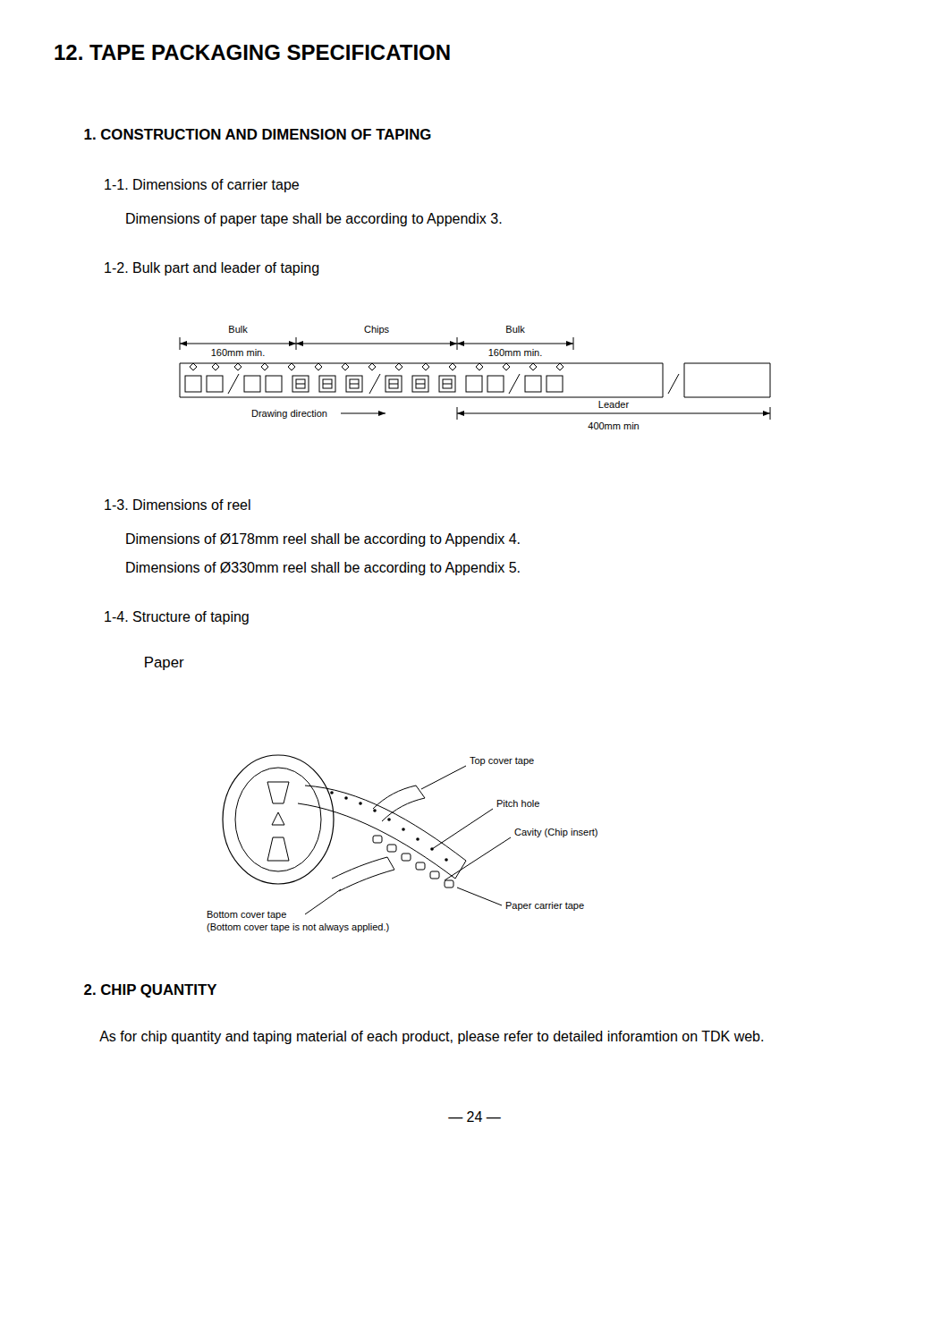12. TAPE PACKAGING SPECIFICATION
1. CONSTRUCTION AND DIMENSION OF TAPING
1-1. Dimensions of carrier tape
Dimensions of paper tape shall be according to Appendix 3.
1-2. Bulk part and leader of taping
Bulk 160mm min. Chips Bulk 160mm min. Drawing direction Leader 400mm min
1-3. Dimensions of reel
Dimensions of Ø178mm reel shall be according to Appendix 4.
Dimensions of Ø330mm reel shall be according to Appendix 5.
1-4. Structure of taping
Paper
Top cover tape Pitch hole Cavity (Chip insert) Paper carrier tape Bottom cover tape (Bottom cover tape is not always applied.)
2. CHIP QUANTITY
As for chip quantity and taping material of each product, please refer to detailed inforamtion on TDK web.
— 24 —